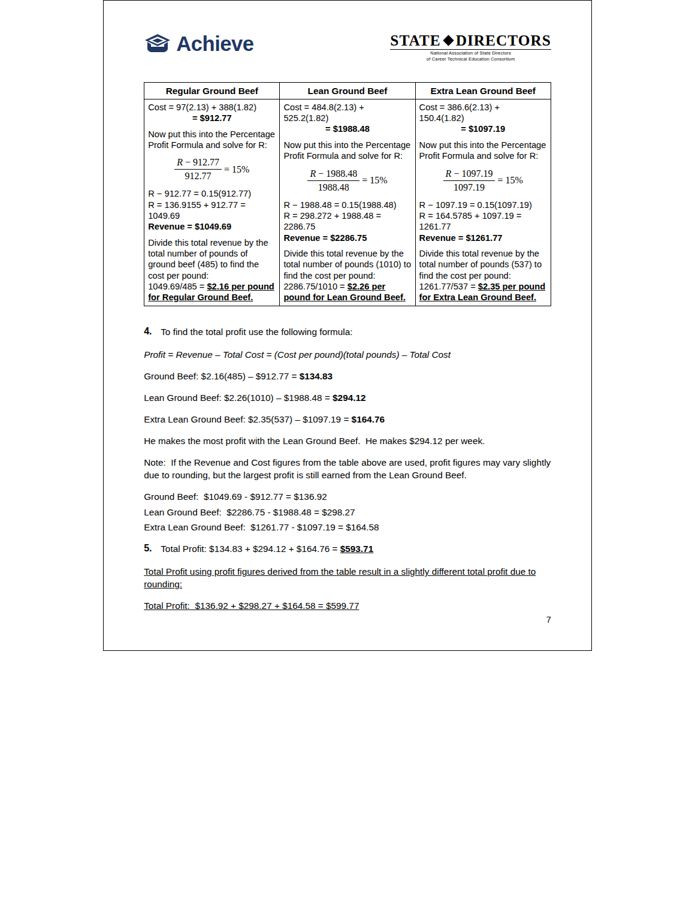Achieve
STATE DIRECTORS
National Association of State Directors
of Career Technical Education Consortium
| Regular Ground Beef | Lean Ground Beef | Extra Lean Ground Beef |
| --- | --- | --- |
| Cost = 97(2.13) + 388(1.82) = $912.77 Now put this into the Percentage Profit Formula and solve for R: R − 912.77 912.77 = 15% R − 912.77 = 0.15(912.77) R = 136.9155 + 912.77 = 1049.69 Revenue = $1049.69 Divide this total revenue by the total number of pounds of ground beef (485) to find the cost per pound: 1049.69/485 = $2.16 per pound for Regular Ground Beef. | Cost = 484.8(2.13) + 525.2(1.82) = $1988.48 Now put this into the Percentage Profit Formula and solve for R: R − 1988.48 1988.48 = 15% R − 1988.48 = 0.15(1988.48) R = 298.272 + 1988.48 = 2286.75 Revenue = $2286.75 Divide this total revenue by the total number of pounds (1010) to find the cost per pound: 2286.75/1010 = $2.26 per pound for Lean Ground Beef. | Cost = 386.6(2.13) + 150.4(1.82) = $1097.19 Now put this into the Percentage Profit Formula and solve for R: R − 1097.19 1097.19 = 15% R − 1097.19 = 0.15(1097.19) R = 164.5785 + 1097.19 = 1261.77 Revenue = $1261.77 Divide this total revenue by the total number of pounds (537) to find the cost per pound: 1261.77/537 = $2.35 per pound for Extra Lean Ground Beef. |
4.
To find the total profit use the following formula:
Profit = Revenue – Total Cost = (Cost per pound)(total pounds) – Total Cost
Ground Beef: $2.16(485) – $912.77 = $134.83
Lean Ground Beef: $2.26(1010) – $1988.48 = $294.12
Extra Lean Ground Beef: $2.35(537) – $1097.19 = $164.76
He makes the most profit with the Lean Ground Beef. He makes $294.12 per week.
Note: If the Revenue and Cost figures from the table above are used, profit figures may vary slightly due to rounding, but the largest profit is still earned from the Lean Ground Beef.
Ground Beef: $1049.69 - $912.77 = $136.92
Lean Ground Beef: $2286.75 - $1988.48 = $298.27
Extra Lean Ground Beef: $1261.77 - $1097.19 = $164.58
5.
Total Profit: $134.83 + $294.12 + $164.76 = $593.71
Total Profit using profit figures derived from the table result in a slightly different total profit due to rounding:
Total Profit: $136.92 + $298.27 + $164.58 = $599.77
7